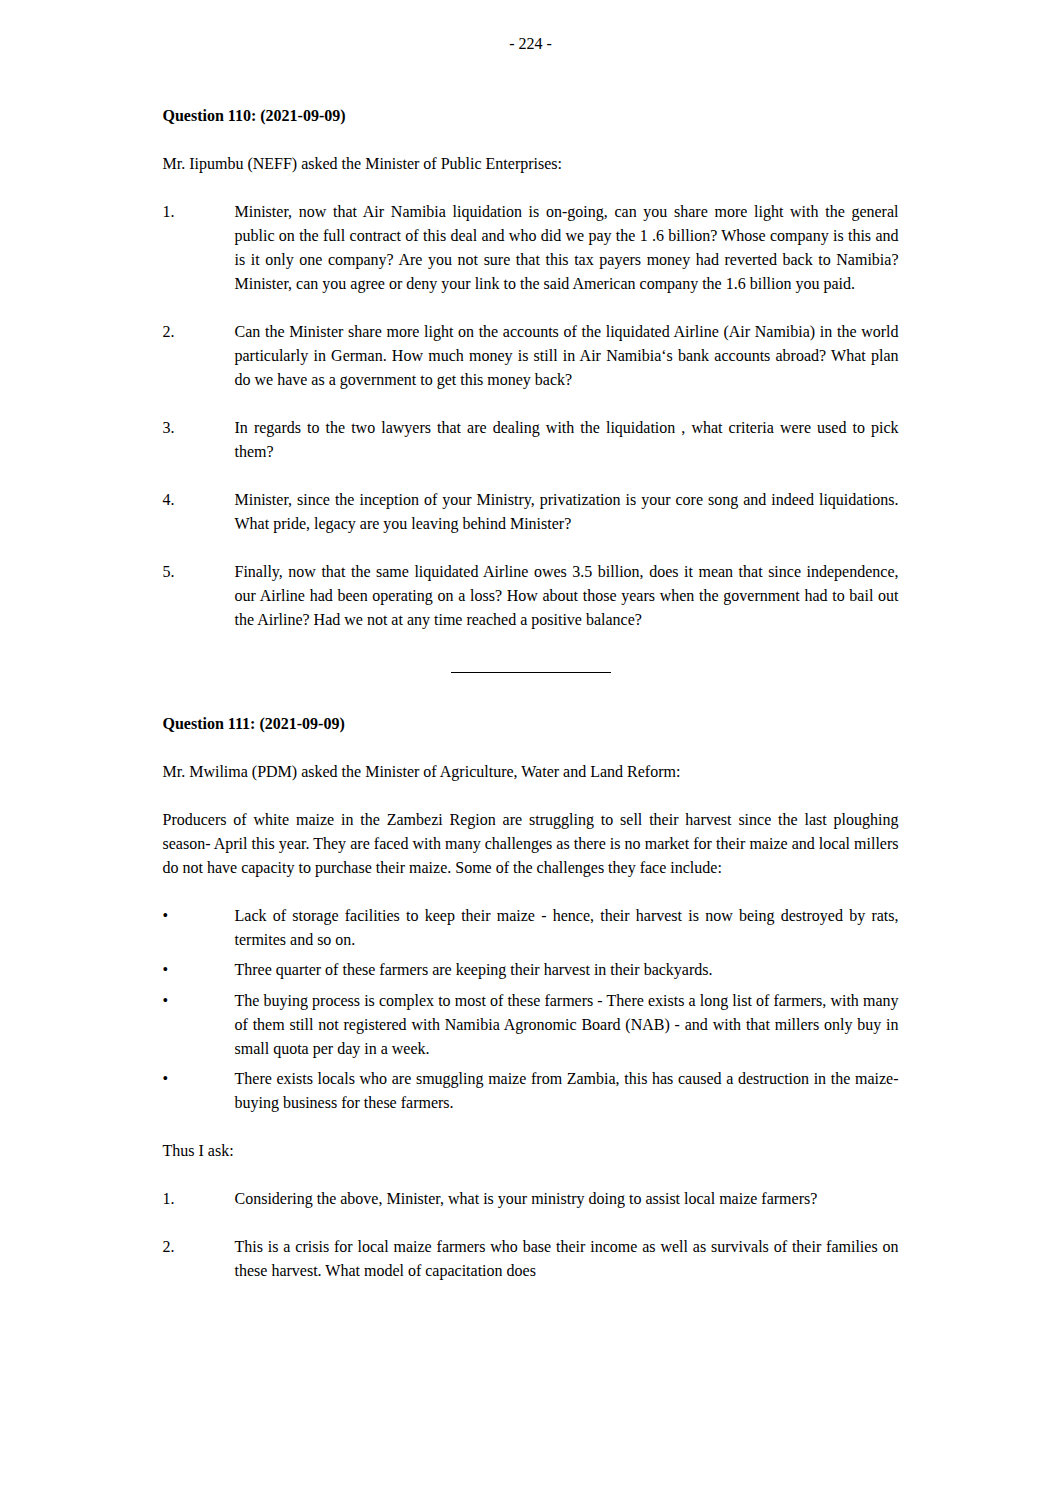- 224 -
Question 110: (2021-09-09)
Mr. Iipumbu (NEFF) asked the Minister of Public Enterprises:
1.
Minister, now that Air Namibia liquidation is on-going, can you share more light with the general public on the full contract of this deal and who did we pay the 1 .6 billion? Whose company is this and is it only one company? Are you not sure that this tax payers money had reverted back to Namibia? Minister, can you agree or deny your link to the said American company the 1.6 billion you paid.
2.
Can the Minister share more light on the accounts of the liquidated Airline (Air Namibia) in the world particularly in German. How much money is still in Air Namibia‘s bank accounts abroad? What plan do we have as a government to get this money back?
3.
In regards to the two lawyers that are dealing with the liquidation , what criteria were used to pick them?
4.
Minister, since the inception of your Ministry, privatization is your core song and indeed liquidations. What pride, legacy are you leaving behind Minister?
5.
Finally, now that the same liquidated Airline owes 3.5 billion, does it mean that since independence, our Airline had been operating on a loss? How about those years when the government had to bail out the Airline? Had we not at any time reached a positive balance?
Question 111: (2021-09-09)
Mr. Mwilima (PDM) asked the Minister of Agriculture, Water and Land Reform:
Producers of white maize in the Zambezi Region are struggling to sell their harvest since the last ploughing season- April this year. They are faced with many challenges as there is no market for their maize and local millers do not have capacity to purchase their maize. Some of the challenges they face include:
•
Lack of storage facilities to keep their maize - hence, their harvest is now being destroyed by rats, termites and so on.
•
Three quarter of these farmers are keeping their harvest in their backyards.
•
The buying process is complex to most of these farmers - There exists a long list of farmers, with many of them still not registered with Namibia Agronomic Board (NAB) - and with that millers only buy in small quota per day in a week.
•
There exists locals who are smuggling maize from Zambia, this has caused a destruction in the maize-buying business for these farmers.
Thus I ask:
1.
Considering the above, Minister, what is your ministry doing to assist local maize farmers?
2.
This is a crisis for local maize farmers who base their income as well as survivals of their families on these harvest. What model of capacitation does